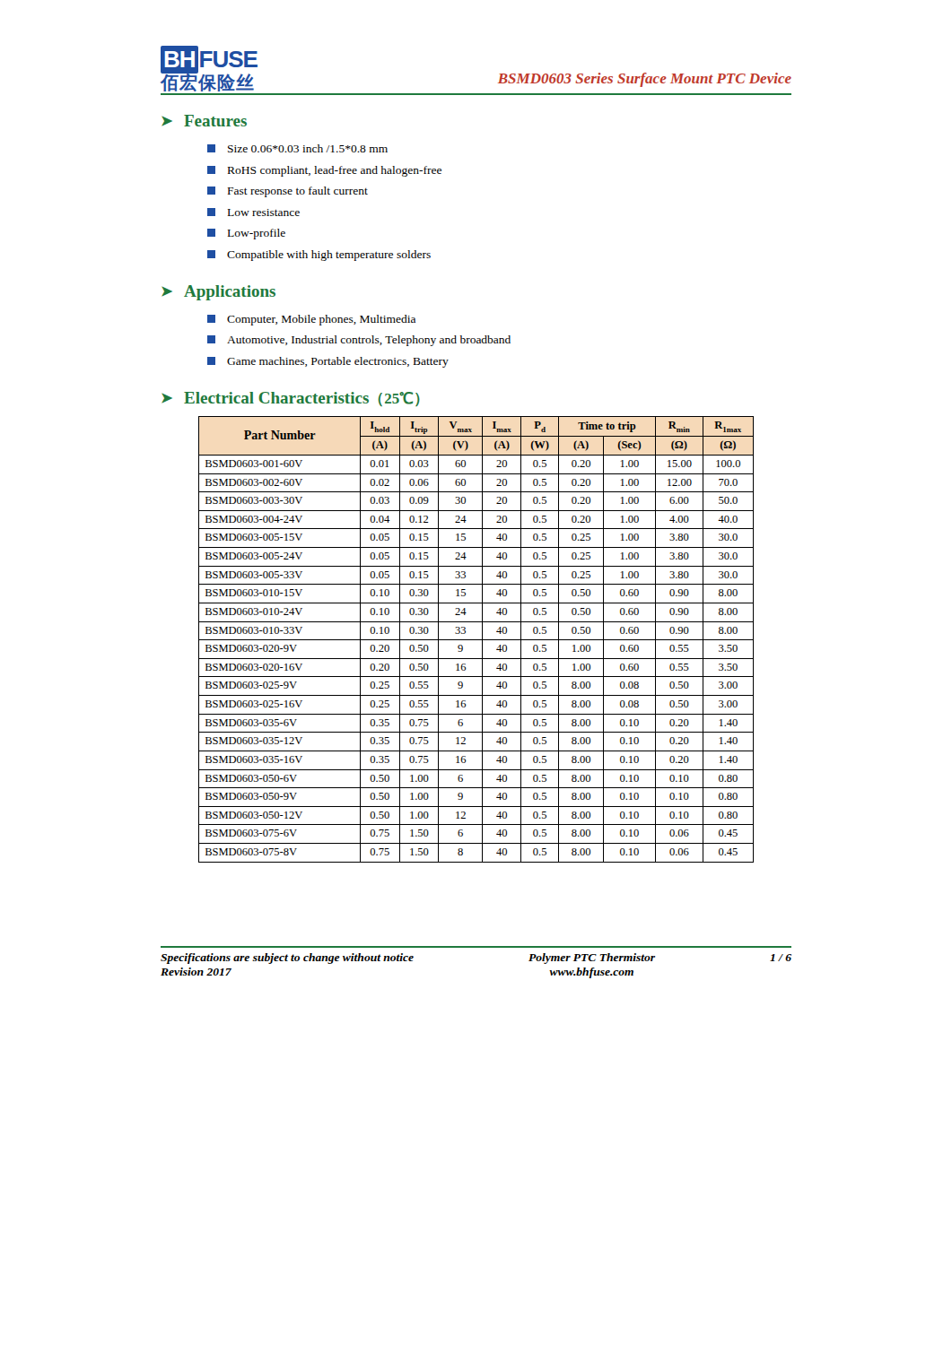BHFUSE
佰宏保险丝
BSMD0603 Series Surface Mount PTC Device
Features
Size 0.06*0.03 inch /1.5*0.8 mm
RoHS compliant, lead-free and halogen-free
Fast response to fault current
Low resistance
Low-profile
Compatible with high temperature solders
Applications
Computer, Mobile phones, Multimedia
Automotive, Industrial controls, Telephony and broadband
Game machines, Portable electronics, Battery
Electrical Characteristics（25℃）
| Part Number | I hold | I trip | V max | I max | P d | Time to trip | R min | R 1max |
| --- | --- | --- | --- | --- | --- | --- | --- | --- |
| (A) | (A) | (V) | (A) | (W) | (A) | (Sec) | (Ω) | (Ω) |
| BSMD0603-001-60V | 0.01 | 0.03 | 60 | 20 | 0.5 | 0.20 | 1.00 | 15.00 | 100.0 |
| BSMD0603-002-60V | 0.02 | 0.06 | 60 | 20 | 0.5 | 0.20 | 1.00 | 12.00 | 70.0 |
| BSMD0603-003-30V | 0.03 | 0.09 | 30 | 20 | 0.5 | 0.20 | 1.00 | 6.00 | 50.0 |
| BSMD0603-004-24V | 0.04 | 0.12 | 24 | 20 | 0.5 | 0.20 | 1.00 | 4.00 | 40.0 |
| BSMD0603-005-15V | 0.05 | 0.15 | 15 | 40 | 0.5 | 0.25 | 1.00 | 3.80 | 30.0 |
| BSMD0603-005-24V | 0.05 | 0.15 | 24 | 40 | 0.5 | 0.25 | 1.00 | 3.80 | 30.0 |
| BSMD0603-005-33V | 0.05 | 0.15 | 33 | 40 | 0.5 | 0.25 | 1.00 | 3.80 | 30.0 |
| BSMD0603-010-15V | 0.10 | 0.30 | 15 | 40 | 0.5 | 0.50 | 0.60 | 0.90 | 8.00 |
| BSMD0603-010-24V | 0.10 | 0.30 | 24 | 40 | 0.5 | 0.50 | 0.60 | 0.90 | 8.00 |
| BSMD0603-010-33V | 0.10 | 0.30 | 33 | 40 | 0.5 | 0.50 | 0.60 | 0.90 | 8.00 |
| BSMD0603-020-9V | 0.20 | 0.50 | 9 | 40 | 0.5 | 1.00 | 0.60 | 0.55 | 3.50 |
| BSMD0603-020-16V | 0.20 | 0.50 | 16 | 40 | 0.5 | 1.00 | 0.60 | 0.55 | 3.50 |
| BSMD0603-025-9V | 0.25 | 0.55 | 9 | 40 | 0.5 | 8.00 | 0.08 | 0.50 | 3.00 |
| BSMD0603-025-16V | 0.25 | 0.55 | 16 | 40 | 0.5 | 8.00 | 0.08 | 0.50 | 3.00 |
| BSMD0603-035-6V | 0.35 | 0.75 | 6 | 40 | 0.5 | 8.00 | 0.10 | 0.20 | 1.40 |
| BSMD0603-035-12V | 0.35 | 0.75 | 12 | 40 | 0.5 | 8.00 | 0.10 | 0.20 | 1.40 |
| BSMD0603-035-16V | 0.35 | 0.75 | 16 | 40 | 0.5 | 8.00 | 0.10 | 0.20 | 1.40 |
| BSMD0603-050-6V | 0.50 | 1.00 | 6 | 40 | 0.5 | 8.00 | 0.10 | 0.10 | 0.80 |
| BSMD0603-050-9V | 0.50 | 1.00 | 9 | 40 | 0.5 | 8.00 | 0.10 | 0.10 | 0.80 |
| BSMD0603-050-12V | 0.50 | 1.00 | 12 | 40 | 0.5 | 8.00 | 0.10 | 0.10 | 0.80 |
| BSMD0603-075-6V | 0.75 | 1.50 | 6 | 40 | 0.5 | 8.00 | 0.10 | 0.06 | 0.45 |
| BSMD0603-075-8V | 0.75 | 1.50 | 8 | 40 | 0.5 | 8.00 | 0.10 | 0.06 | 0.45 |
Specifications are subject to change without notice Revision 2017
Polymer PTC Thermistor www.bhfuse.com
1 / 6